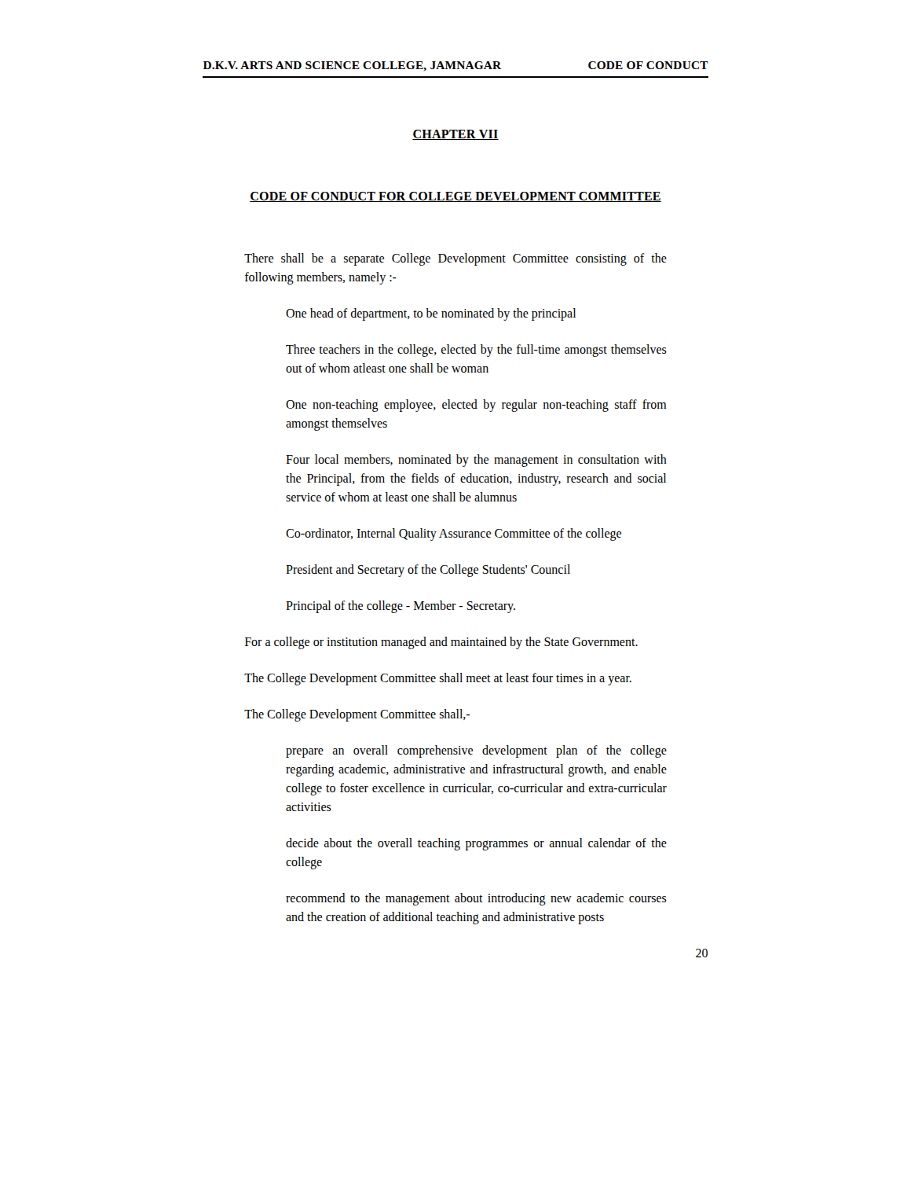D.K.V. ARTS AND SCIENCE COLLEGE, JAMNAGAR CODE OF CONDUCT
CHAPTER VII
CODE OF CONDUCT FOR COLLEGE DEVELOPMENT COMMITTEE
There shall be a separate College Development Committee consisting of the following members, namely :-
One head of department, to be nominated by the principal
Three teachers in the college, elected by the full-time amongst themselves out of whom atleast one shall be woman
One non-teaching employee, elected by regular non-teaching staff from amongst themselves
Four local members, nominated by the management in consultation with the Principal, from the fields of education, industry, research and social service of whom at least one shall be alumnus
Co-ordinator, Internal Quality Assurance Committee of the college
President and Secretary of the College Students' Council
Principal of the college - Member - Secretary.
For a college or institution managed and maintained by the State Government.
The College Development Committee shall meet at least four times in a year.
The College Development Committee shall,-
prepare an overall comprehensive development plan of the college regarding academic, administrative and infrastructural growth, and enable college to foster excellence in curricular, co-curricular and extra-curricular activities
decide about the overall teaching programmes or annual calendar of the college
recommend to the management about introducing new academic courses and the creation of additional teaching and administrative posts
20